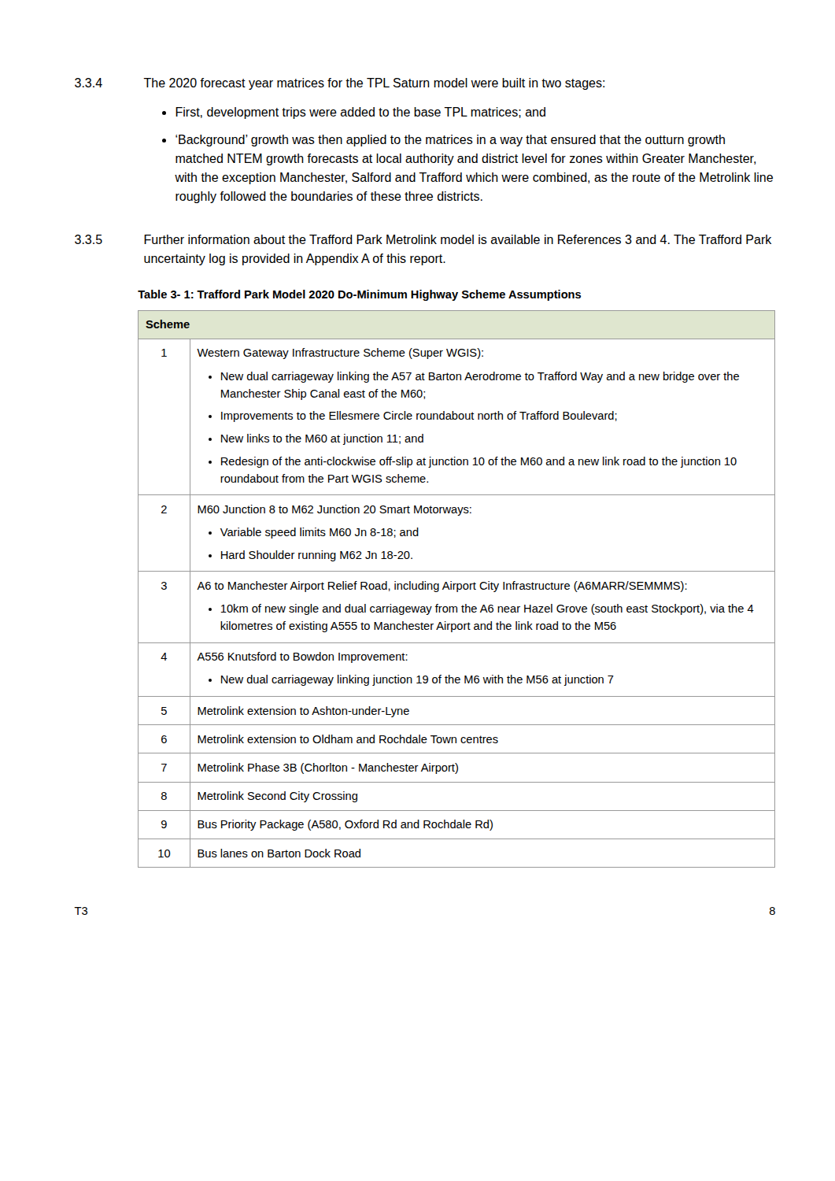3.3.4
The 2020 forecast year matrices for the TPL Saturn model were built in two stages:
First, development trips were added to the base TPL matrices; and
‘Background’ growth was then applied to the matrices in a way that ensured that the outturn growth matched NTEM growth forecasts at local authority and district level for zones within Greater Manchester, with the exception Manchester, Salford and Trafford which were combined, as the route of the Metrolink line roughly followed the boundaries of these three districts.
3.3.5
Further information about the Trafford Park Metrolink model is available in References 3 and 4. The Trafford Park uncertainty log is provided in Appendix A of this report.
Table 3- 1: Trafford Park Model 2020 Do-Minimum Highway Scheme Assumptions
| Scheme |
| --- |
| 1 | Western Gateway Infrastructure Scheme (Super WGIS): New dual carriageway linking the A57 at Barton Aerodrome to Trafford Way and a new bridge over the Manchester Ship Canal east of the M60; Improvements to the Ellesmere Circle roundabout north of Trafford Boulevard; New links to the M60 at junction 11; and Redesign of the anti-clockwise off-slip at junction 10 of the M60 and a new link road to the junction 10 roundabout from the Part WGIS scheme. |
| 2 | M60 Junction 8 to M62 Junction 20 Smart Motorways: Variable speed limits M60 Jn 8-18; and Hard Shoulder running M62 Jn 18-20. |
| 3 | A6 to Manchester Airport Relief Road, including Airport City Infrastructure (A6MARR/SEMMMS): 10km of new single and dual carriageway from the A6 near Hazel Grove (south east Stockport), via the 4 kilometres of existing A555 to Manchester Airport and the link road to the M56 |
| 4 | A556 Knutsford to Bowdon Improvement: New dual carriageway linking junction 19 of the M6 with the M56 at junction 7 |
| 5 | Metrolink extension to Ashton-under-Lyne |
| 6 | Metrolink extension to Oldham and Rochdale Town centres |
| 7 | Metrolink Phase 3B (Chorlton - Manchester Airport) |
| 8 | Metrolink Second City Crossing |
| 9 | Bus Priority Package (A580, Oxford Rd and Rochdale Rd) |
| 10 | Bus lanes on Barton Dock Road |
T3
8